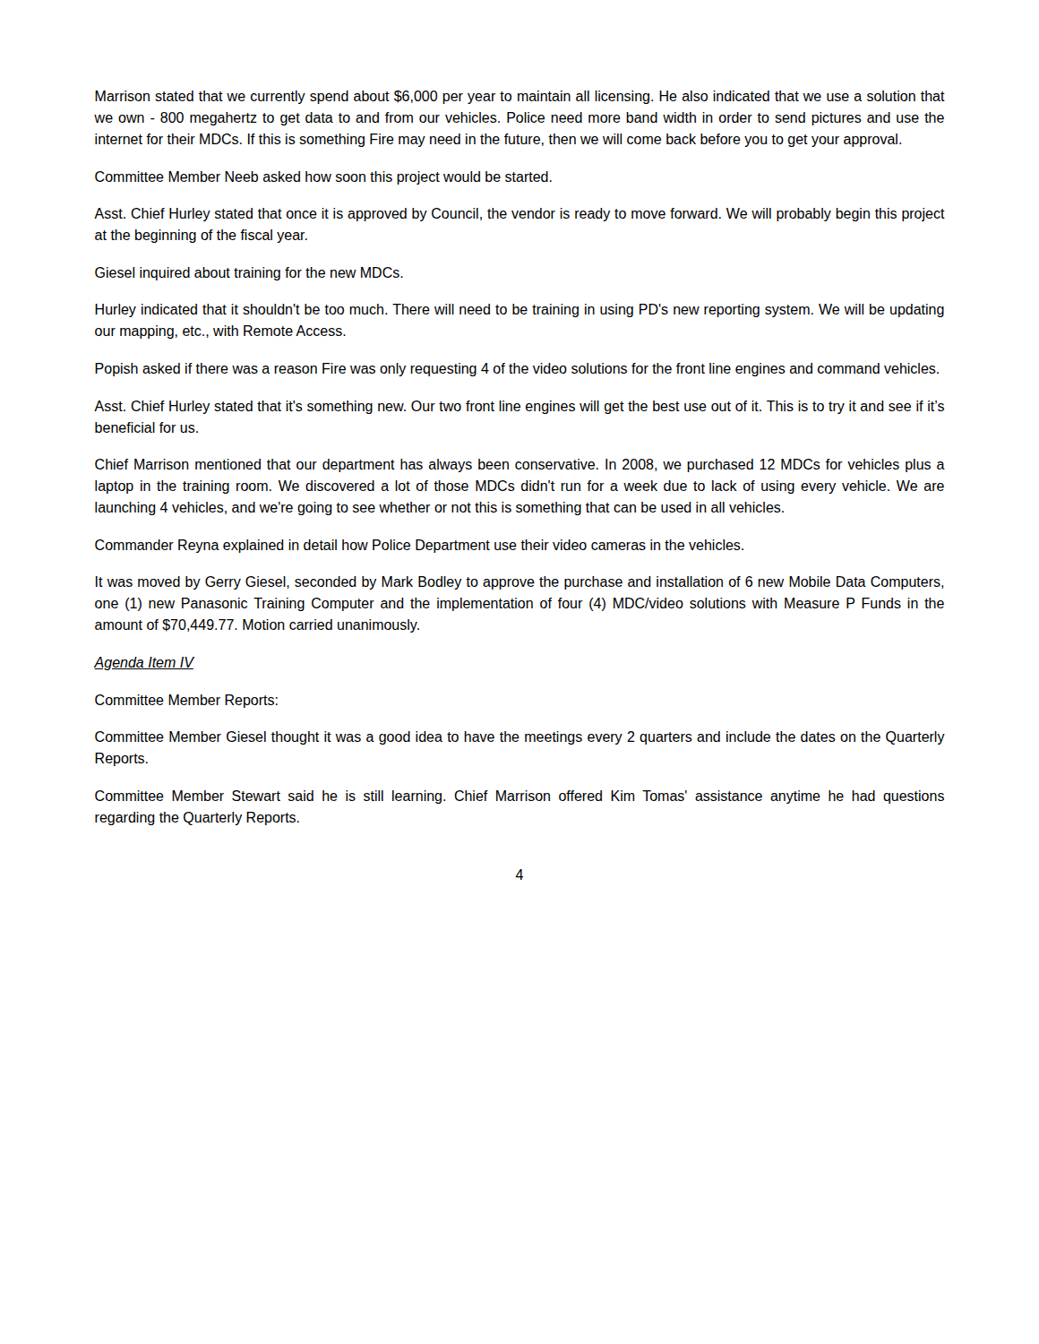Marrison stated that we currently spend about $6,000 per year to maintain all licensing. He also indicated that we use a solution that we own - 800 megahertz to get data to and from our vehicles. Police need more band width in order to send pictures and use the internet for their MDCs. If this is something Fire may need in the future, then we will come back before you to get your approval.
Committee Member Neeb asked how soon this project would be started.
Asst. Chief Hurley stated that once it is approved by Council, the vendor is ready to move forward. We will probably begin this project at the beginning of the fiscal year.
Giesel inquired about training for the new MDCs.
Hurley indicated that it shouldn't be too much. There will need to be training in using PD's new reporting system. We will be updating our mapping, etc., with Remote Access.
Popish asked if there was a reason Fire was only requesting 4 of the video solutions for the front line engines and command vehicles.
Asst. Chief Hurley stated that it's something new. Our two front line engines will get the best use out of it. This is to try it and see if it’s beneficial for us.
Chief Marrison mentioned that our department has always been conservative. In 2008, we purchased 12 MDCs for vehicles plus a laptop in the training room. We discovered a lot of those MDCs didn't run for a week due to lack of using every vehicle. We are launching 4 vehicles, and we're going to see whether or not this is something that can be used in all vehicles.
Commander Reyna explained in detail how Police Department use their video cameras in the vehicles.
It was moved by Gerry Giesel, seconded by Mark Bodley to approve the purchase and installation of 6 new Mobile Data Computers, one (1) new Panasonic Training Computer and the implementation of four (4) MDC/video solutions with Measure P Funds in the amount of $70,449.77. Motion carried unanimously.
Agenda Item IV
Committee Member Reports:
Committee Member Giesel thought it was a good idea to have the meetings every 2 quarters and include the dates on the Quarterly Reports.
Committee Member Stewart said he is still learning. Chief Marrison offered Kim Tomas' assistance anytime he had questions regarding the Quarterly Reports.
4